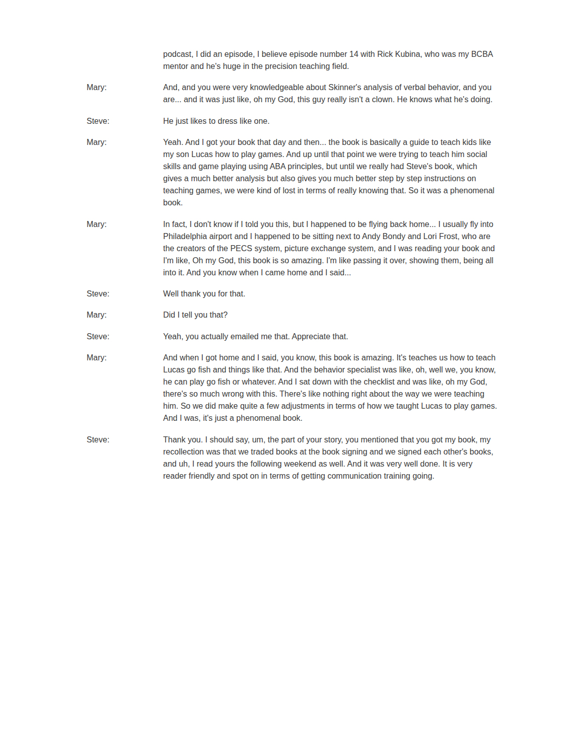podcast, I did an episode, I believe episode number 14 with Rick Kubina, who was my BCBA mentor and he's huge in the precision teaching field.
Mary:
And, and you were very knowledgeable about Skinner's analysis of verbal behavior, and you are... and it was just like, oh my God, this guy really isn't a clown. He knows what he's doing.
Steve:
He just likes to dress like one.
Mary:
Yeah. And I got your book that day and then... the book is basically a guide to teach kids like my son Lucas how to play games. And up until that point we were trying to teach him social skills and game playing using ABA principles, but until we really had Steve's book, which gives a much better analysis but also gives you much better step by step instructions on teaching games, we were kind of lost in terms of really knowing that. So it was a phenomenal book.
Mary:
In fact, I don't know if I told you this, but I happened to be flying back home... I usually fly into Philadelphia airport and I happened to be sitting next to Andy Bondy and Lori Frost, who are the creators of the PECS system, picture exchange system, and I was reading your book and I'm like, Oh my God, this book is so amazing. I'm like passing it over, showing them, being all into it. And you know when I came home and I said...
Steve:
Well thank you for that.
Mary:
Did I tell you that?
Steve:
Yeah, you actually emailed me that. Appreciate that.
Mary:
And when I got home and I said, you know, this book is amazing. It's teaches us how to teach Lucas go fish and things like that. And the behavior specialist was like, oh, well we, you know, he can play go fish or whatever. And I sat down with the checklist and was like, oh my God, there's so much wrong with this. There's like nothing right about the way we were teaching him. So we did make quite a few adjustments in terms of how we taught Lucas to play games. And I was, it's just a phenomenal book.
Steve:
Thank you. I should say, um, the part of your story, you mentioned that you got my book, my recollection was that we traded books at the book signing and we signed each other's books, and uh, I read yours the following weekend as well. And it was very well done. It is very reader friendly and spot on in terms of getting communication training going.